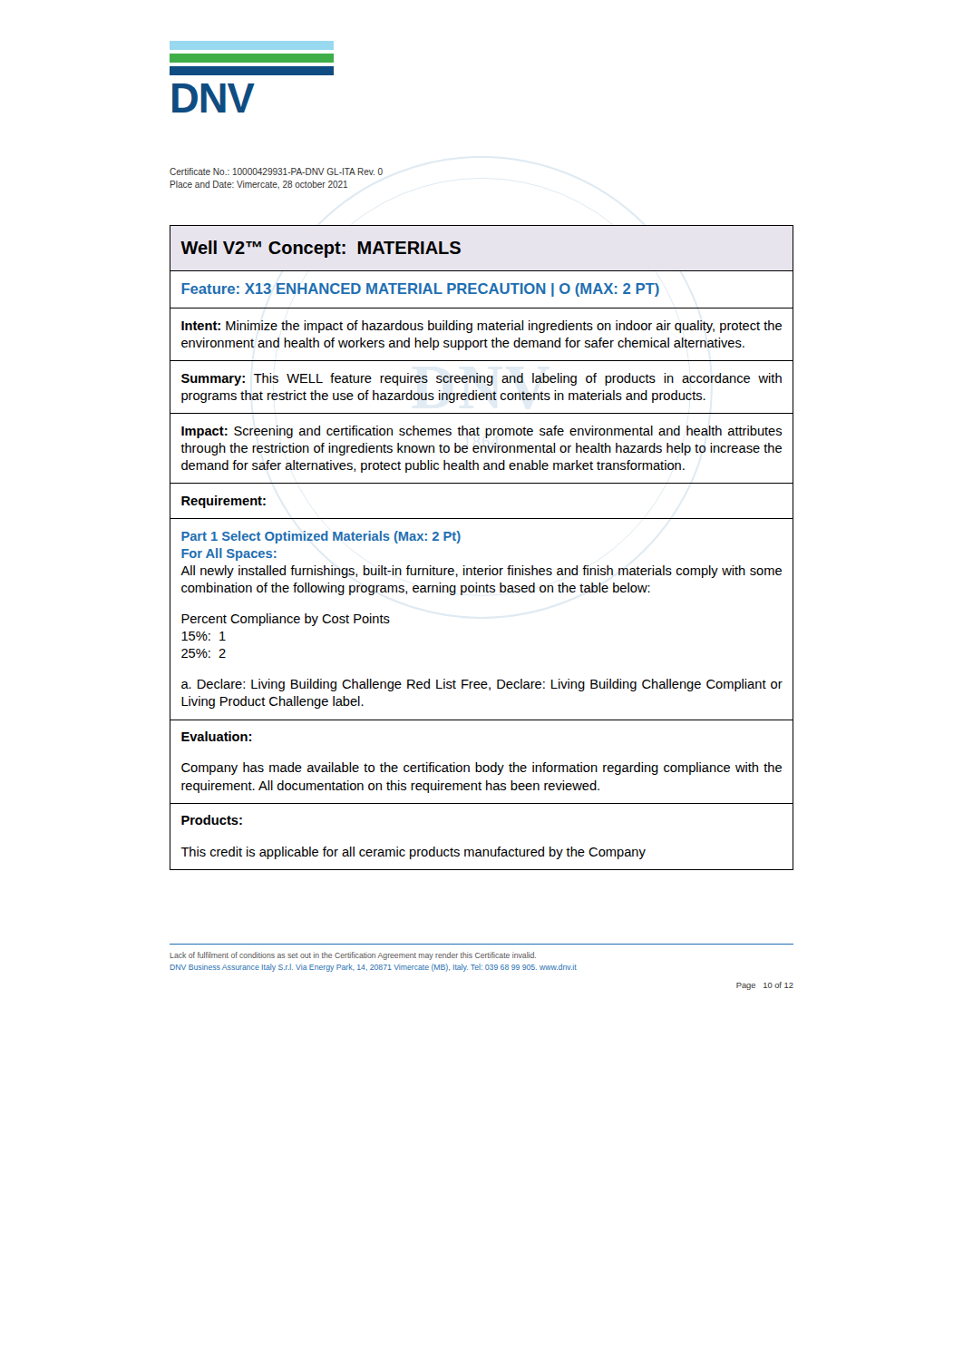DNV
1864
DNV
Certificate No.: 10000429931-PA-DNV GL-ITA Rev. 0
Place and Date: Vimercate, 28 october 2021
| Well V2™ Concept: MATERIALS |
| Feature: X13 ENHANCED MATERIAL PRECAUTION / O (MAX: 2 PT) |
| Intent: Minimize the impact of hazardous building material ingredients on indoor air quality, protect the environment and health of workers and help support the demand for safer chemical alternatives. |
| Summary: This WELL feature requires screening and labeling of products in accordance with programs that restrict the use of hazardous ingredient contents in materials and products. |
| Impact: Screening and certification schemes that promote safe environmental and health attributes through the restriction of ingredients known to be environmental or health hazards help to increase the demand for safer alternatives, protect public health and enable market transformation. |
| Requirement: |
| Part 1 Select Optimized Materials (Max: 2 Pt) For All Spaces: All newly installed furnishings, built-in furniture, interior finishes and finish materials comply with some combination of the following programs, earning points based on the table below: Percent Compliance by Cost Points 15%: 1 25%: 2 a. Declare: Living Building Challenge Red List Free, Declare: Living Building Challenge Compliant or Living Product Challenge label. |
| Evaluation: Company has made available to the certification body the information regarding compliance with the requirement. All documentation on this requirement has been reviewed. |
| Products: This credit is applicable for all ceramic products manufactured by the Company |
Lack of fulfilment of conditions as set out in the Certification Agreement may render this Certificate invalid.
DNV Business Assurance Italy S.r.l. Via Energy Park, 14, 20871 Vimercate (MB), Italy. Tel: 039 68 99 905. www.dnv.it
Page 10 of 12